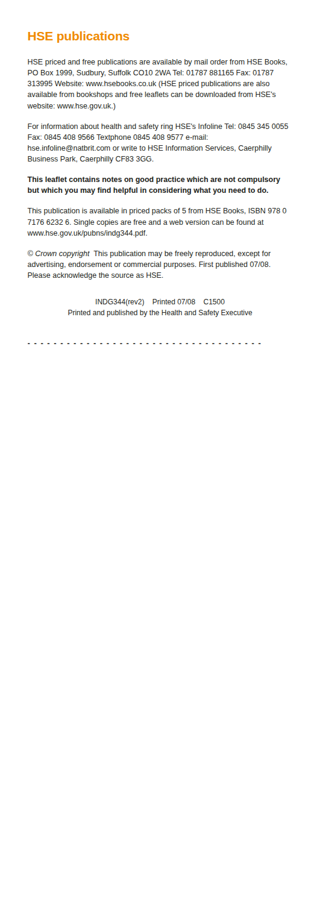HSE publications
HSE priced and free publications are available by mail order from HSE Books, PO Box 1999, Sudbury, Suffolk CO10 2WA Tel: 01787 881165 Fax: 01787 313995 Website: www.hsebooks.co.uk (HSE priced publications are also available from bookshops and free leaflets can be downloaded from HSE's website: www.hse.gov.uk.)
For information about health and safety ring HSE's Infoline Tel: 0845 345 0055 Fax: 0845 408 9566 Textphone 0845 408 9577 e-mail: hse.infoline@natbrit.com or write to HSE Information Services, Caerphilly Business Park, Caerphilly CF83 3GG.
This leaflet contains notes on good practice which are not compulsory but which you may find helpful in considering what you need to do.
This publication is available in priced packs of 5 from HSE Books, ISBN 978 0 7176 6232 6. Single copies are free and a web version can be found at www.hse.gov.uk/pubns/indg344.pdf.
© Crown copyright This publication may be freely reproduced, except for advertising, endorsement or commercial purposes. First published 07/08. Please acknowledge the source as HSE.
INDG344(rev2) Printed 07/08 C1500
Printed and published by the Health and Safety Executive
- - - - - - - - - - - - - - - - - - - - - - - - - - - - - - - - - - - -